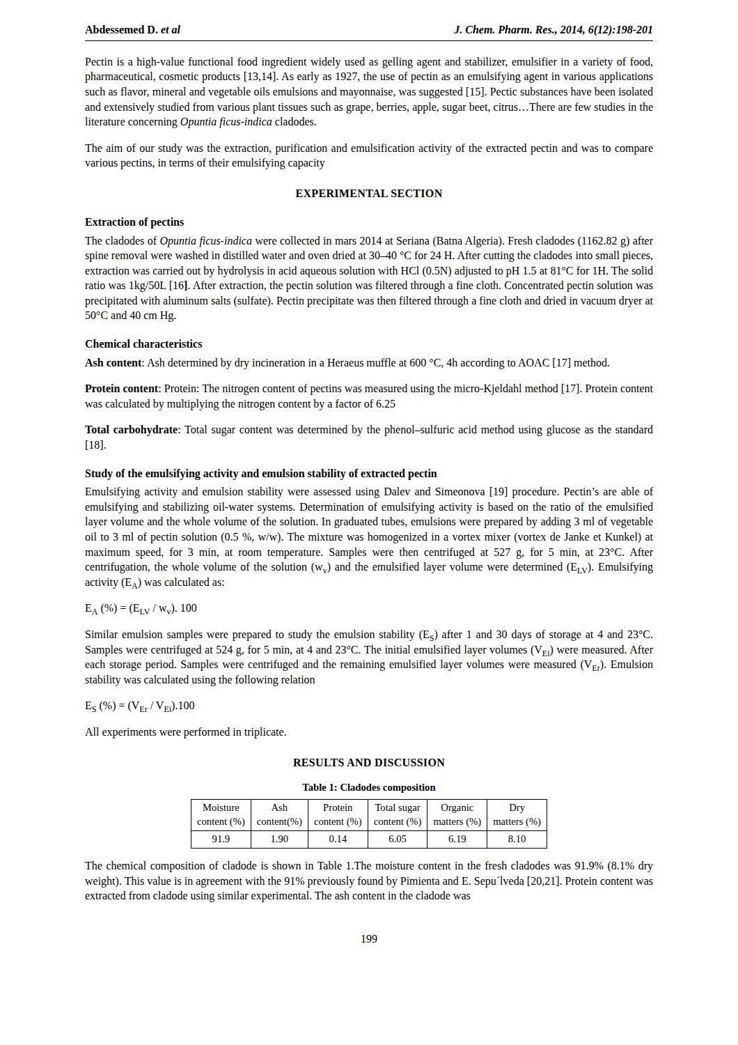Abdessemed D. et al J. Chem. Pharm. Res., 2014, 6(12):198-201
Pectin is a high-value functional food ingredient widely used as gelling agent and stabilizer, emulsifier in a variety of food, pharmaceutical, cosmetic products [13,14]. As early as 1927, the use of pectin as an emulsifying agent in various applications such as flavor, mineral and vegetable oils emulsions and mayonnaise, was suggested [15]. Pectic substances have been isolated and extensively studied from various plant tissues such as grape, berries, apple, sugar beet, citrus…There are few studies in the literature concerning Opuntia ficus-indica cladodes.
The aim of our study was the extraction, purification and emulsification activity of the extracted pectin and was to compare various pectins, in terms of their emulsifying capacity
EXPERIMENTAL SECTION
Extraction of pectins
The cladodes of Opuntia ficus-indica were collected in mars 2014 at Seriana (Batna Algeria). Fresh cladodes (1162.82 g) after spine removal were washed in distilled water and oven dried at 30–40 °C for 24 H. After cutting the cladodes into small pieces, extraction was carried out by hydrolysis in acid aqueous solution with HCl (0.5N) adjusted to pH 1.5 at 81°C for 1H. The solid ratio was 1kg/50L [16]. After extraction, the pectin solution was filtered through a fine cloth. Concentrated pectin solution was precipitated with aluminum salts (sulfate). Pectin precipitate was then filtered through a fine cloth and dried in vacuum dryer at 50°C and 40 cm Hg.
Chemical characteristics
Ash content: Ash determined by dry incineration in a Heraeus muffle at 600 °C, 4h according to AOAC [17] method.
Protein content: Protein: The nitrogen content of pectins was measured using the micro-Kjeldahl method [17]. Protein content was calculated by multiplying the nitrogen content by a factor of 6.25
Total carbohydrate: Total sugar content was determined by the phenol–sulfuric acid method using glucose as the standard [18].
Study of the emulsifying activity and emulsion stability of extracted pectin
Emulsifying activity and emulsion stability were assessed using Dalev and Simeonova [19] procedure. Pectin’s are able of emulsifying and stabilizing oil-water systems. Determination of emulsifying activity is based on the ratio of the emulsified layer volume and the whole volume of the solution. In graduated tubes, emulsions were prepared by adding 3 ml of vegetable oil to 3 ml of pectin solution (0.5 %, w/w). The mixture was homogenized in a vortex mixer (vortex de Janke et Kunkel) at maximum speed, for 3 min, at room temperature. Samples were then centrifuged at 527 g, for 5 min, at 23°C. After centrifugation, the whole volume of the solution (wv) and the emulsified layer volume were determined (ELV). Emulsifying activity (EA) was calculated as:
EA (%) = (ELV / wv). 100
Similar emulsion samples were prepared to study the emulsion stability (ES) after 1 and 30 days of storage at 4 and 23°C. Samples were centrifuged at 524 g, for 5 min, at 4 and 23°C. The initial emulsified layer volumes (VEi) were measured. After each storage period. Samples were centrifuged and the remaining emulsified layer volumes were measured (VEr). Emulsion stability was calculated using the following relation
ES (%) = (VEr / VEi).100
All experiments were performed in triplicate.
RESULTS AND DISCUSSION
Table 1: Cladodes composition
| Moisture content (%) | Ash content(%) | Protein content (%) | Total sugar content (%) | Organic matters (%) | Dry matters (%) |
| --- | --- | --- | --- | --- | --- |
| 91.9 | 1.90 | 0.14 | 6.05 | 6.19 | 8.10 |
The chemical composition of cladode is shown in Table 1.The moisture content in the fresh cladodes was 91.9% (8.1% dry weight). This value is in agreement with the 91% previously found by Pimienta and E. Sepu´lveda [20,21]. Protein content was extracted from cladode using similar experimental. The ash content in the cladode was
199